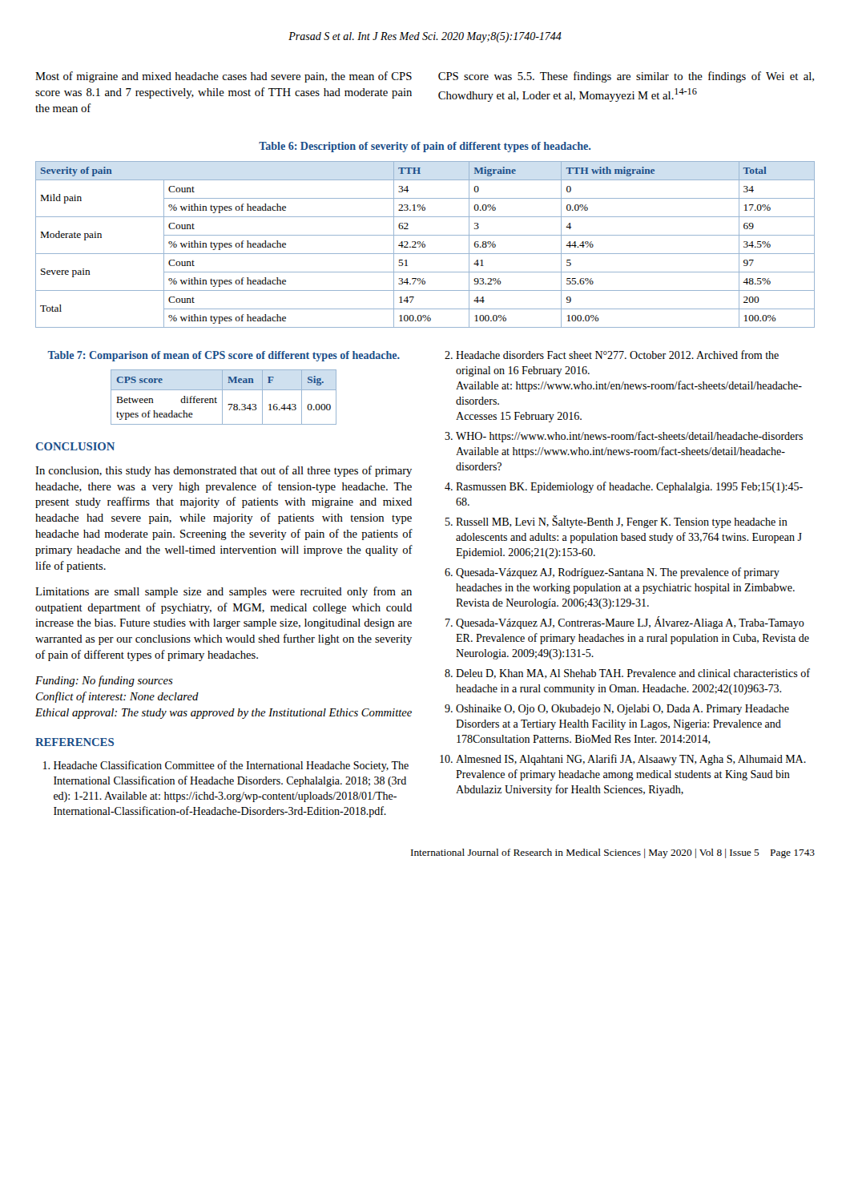Prasad S et al. Int J Res Med Sci. 2020 May;8(5):1740-1744
Most of migraine and mixed headache cases had severe pain, the mean of CPS score was 8.1 and 7 respectively, while most of TTH cases had moderate pain the mean of
CPS score was 5.5. These findings are similar to the findings of Wei et al, Chowdhury et al, Loder et al, Momayyezi M et al.14-16
Table 6: Description of severity of pain of different types of headache.
| Severity of pain | TTH | Migraine | TTH with migraine | Total |
| --- | --- | --- | --- | --- |
| Mild pain | Count | 34 | 0 | 0 | 34 |
| % within types of headache | 23.1% | 0.0% | 0.0% | 17.0% |
| Moderate pain | Count | 62 | 3 | 4 | 69 |
| % within types of headache | 42.2% | 6.8% | 44.4% | 34.5% |
| Severe pain | Count | 51 | 41 | 5 | 97 |
| % within types of headache | 34.7% | 93.2% | 55.6% | 48.5% |
| Total | Count | 147 | 44 | 9 | 200 |
| % within types of headache | 100.0% | 100.0% | 100.0% | 100.0% |
Table 7: Comparison of mean of CPS score of different types of headache.
| CPS score | Mean | F | Sig. |
| --- | --- | --- | --- |
| Between different types of headache | 78.343 | 16.443 | 0.000 |
CONCLUSION
In conclusion, this study has demonstrated that out of all three types of primary headache, there was a very high prevalence of tension-type headache. The present study reaffirms that majority of patients with migraine and mixed headache had severe pain, while majority of patients with tension type headache had moderate pain. Screening the severity of pain of the patients of primary headache and the well-timed intervention will improve the quality of life of patients.
Limitations are small sample size and samples were recruited only from an outpatient department of psychiatry, of MGM, medical college which could increase the bias. Future studies with larger sample size, longitudinal design are warranted as per our conclusions which would shed further light on the severity of pain of different types of primary headaches.
Funding: No funding sources
Conflict of interest: None declared
Ethical approval: The study was approved by the Institutional Ethics Committee
REFERENCES
Headache Classification Committee of the International Headache Society, The International Classification of Headache Disorders. Cephalalgia. 2018; 38 (3rd ed): 1-211. Available at: https://ichd-3.org/wp-content/uploads/2018/01/The-International-Classification-of-Headache-Disorders-3rd-Edition-2018.pdf.
Headache disorders Fact sheet N°277. October 2012. Archived from the original on 16 February 2016.
Available at: https://www.who.int/en/news-room/fact-sheets/detail/headache-disorders.
Accesses 15 February 2016.
WHO- https://www.who.int/news-room/fact-sheets/detail/headache-disorders Available at https://www.who.int/news-room/fact-sheets/detail/headache-disorders?
Rasmussen BK. Epidemiology of headache. Cephalalgia. 1995 Feb;15(1):45-68.
Russell MB, Levi N, Šaltyte-Benth J, Fenger K. Tension type headache in adolescents and adults: a population based study of 33,764 twins. European J Epidemiol. 2006;21(2):153-60.
Quesada-Vázquez AJ, Rodríguez-Santana N. The prevalence of primary headaches in the working population at a psychiatric hospital in Zimbabwe. Revista de Neurología. 2006;43(3):129-31.
Quesada-Vázquez AJ, Contreras-Maure LJ, Álvarez-Aliaga A, Traba-Tamayo ER. Prevalence of primary headaches in a rural population in Cuba, Revista de Neurologia. 2009;49(3):131-5.
Deleu D, Khan MA, Al Shehab TAH. Prevalence and clinical characteristics of headache in a rural community in Oman. Headache. 2002;42(10)963-73.
Oshinaike O, Ojo O, Okubadejo N, Ojelabi O, Dada A. Primary Headache Disorders at a Tertiary Health Facility in Lagos, Nigeria: Prevalence and 178Consultation Patterns. BioMed Res Inter. 2014:2014,
Almesned IS, Alqahtani NG, Alarifi JA, Alsaawy TN, Agha S, Alhumaid MA. Prevalence of primary headache among medical students at King Saud bin Abdulaziz University for Health Sciences, Riyadh,
International Journal of Research in Medical Sciences | May 2020 | Vol 8 | Issue 5 Page 1743